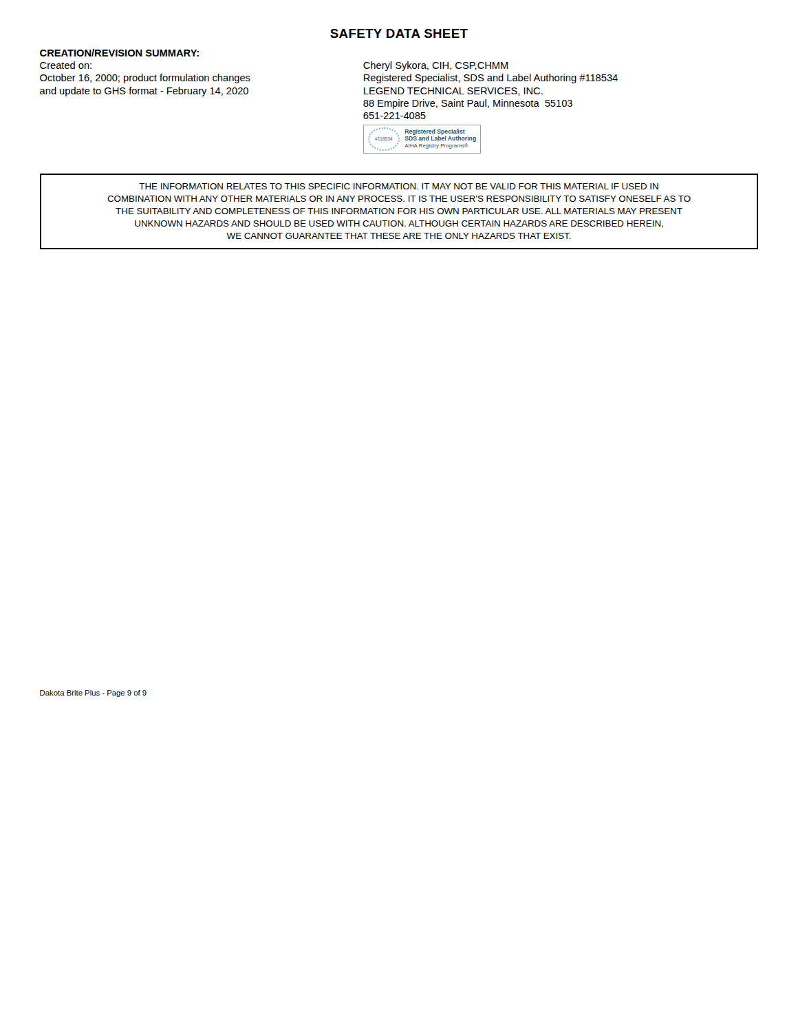SAFETY DATA SHEET
CREATION/REVISION SUMMARY:
| Created on: October 16, 2000; product formulation changes and update to GHS format - February 14, 2020 | Cheryl Sykora, CIH, CSP,CHMM Registered Specialist, SDS and Label Authoring #118534 LEGEND TECHNICAL SERVICES, INC. 88 Empire Drive, Saint Paul, Minnesota 55103 651-221-4085 |
| | #118534 Registered Specialist SDS and Label Authoring AIHA Registry Programs® |
THE INFORMATION RELATES TO THIS SPECIFIC INFORMATION. IT MAY NOT BE VALID FOR THIS MATERIAL IF USED IN
COMBINATION WITH ANY OTHER MATERIALS OR IN ANY PROCESS. IT IS THE USER'S RESPONSIBILITY TO SATISFY ONESELF AS TO
THE SUITABILITY AND COMPLETENESS OF THIS INFORMATION FOR HIS OWN PARTICULAR USE. ALL MATERIALS MAY PRESENT
UNKNOWN HAZARDS AND SHOULD BE USED WITH CAUTION. ALTHOUGH CERTAIN HAZARDS ARE DESCRIBED HEREIN,
WE CANNOT GUARANTEE THAT THESE ARE THE ONLY HAZARDS THAT EXIST.
Dakota Brite Plus - Page 9 of 9